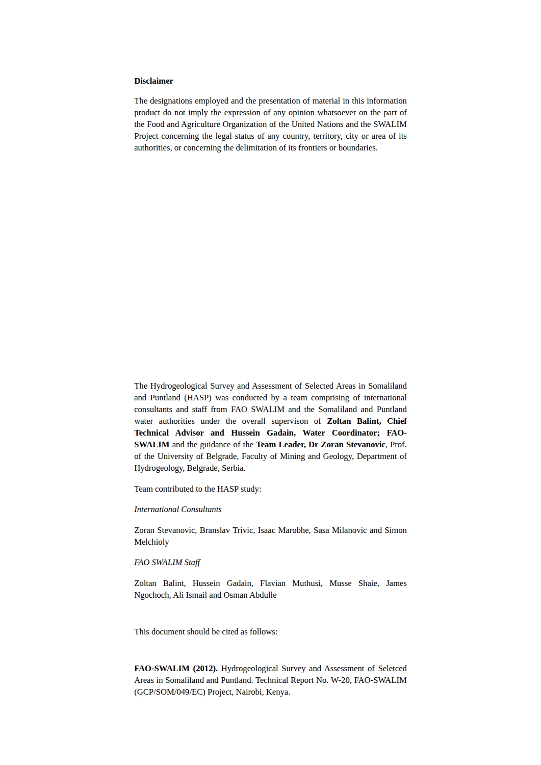Disclaimer
The designations employed and the presentation of material in this information product do not imply the expression of any opinion whatsoever on the part of the Food and Agriculture Organization of the United Nations and the SWALIM Project concerning the legal status of any country, territory, city or area of its authorities, or concerning the delimitation of its frontiers or boundaries.
The Hydrogeological Survey and Assessment of Selected Areas in Somaliland and Puntland (HASP) was conducted by a team comprising of international consultants and staff from FAO SWALIM and the Somaliland and Puntland water authorities under the overall supervison of Zoltan Balint, Chief Technical Advisor and Hussein Gadain, Water Coordinator; FAO-SWALIM and the guidance of the Team Leader, Dr Zoran Stevanovic, Prof. of the University of Belgrade, Faculty of Mining and Geology, Department of Hydrogeology, Belgrade, Serbia.
Team contributed to the HASP study:
International Consultants
Zoran Stevanovic, Branslav Trivic, Isaac Marobhe, Sasa Milanovic and Simon Melchioly
FAO SWALIM Staff
Zoltan Balint, Hussein Gadain, Flavian Muthusi, Musse Shaie, James Ngochoch, Ali Ismail and Osman Abdulle
This document should be cited as follows:
FAO-SWALIM (2012). Hydrogeological Survey and Assessment of Seletced Areas in Somaliland and Puntland. Technical Report No. W-20, FAO-SWALIM (GCP/SOM/049/EC) Project, Nairobi, Kenya.